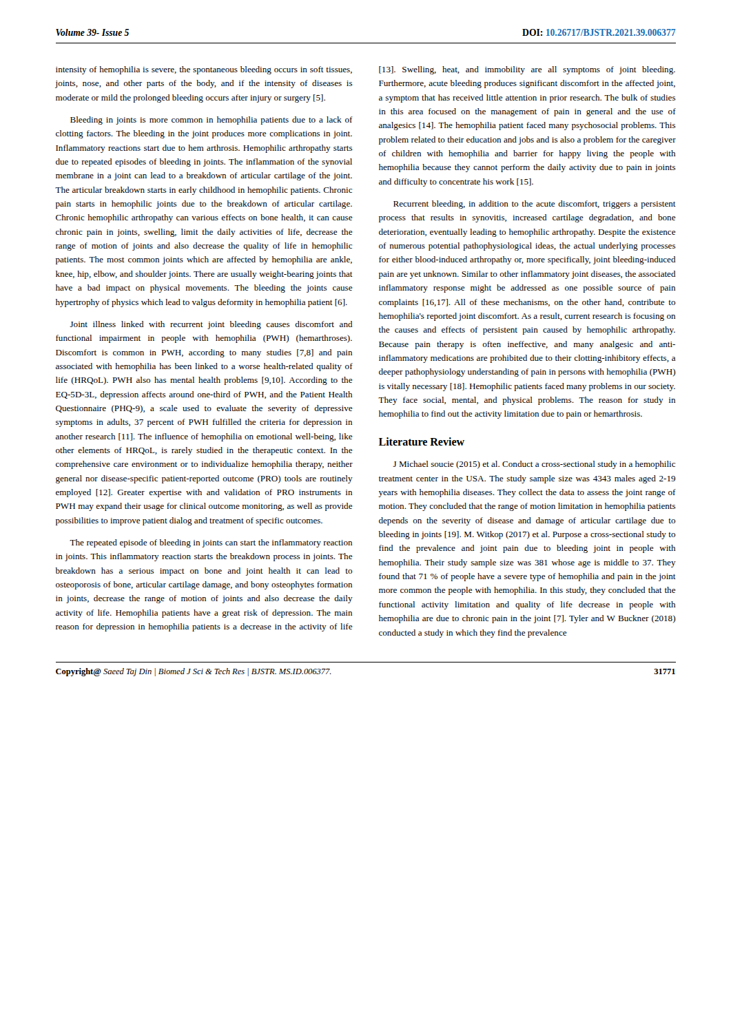Volume 39- Issue 5
DOI: 10.26717/BJSTR.2021.39.006377
intensity of hemophilia is severe, the spontaneous bleeding occurs in soft tissues, joints, nose, and other parts of the body, and if the intensity of diseases is moderate or mild the prolonged bleeding occurs after injury or surgery [5].
Bleeding in joints is more common in hemophilia patients due to a lack of clotting factors. The bleeding in the joint produces more complications in joint. Inflammatory reactions start due to hem arthrosis. Hemophilic arthropathy starts due to repeated episodes of bleeding in joints. The inflammation of the synovial membrane in a joint can lead to a breakdown of articular cartilage of the joint. The articular breakdown starts in early childhood in hemophilic patients. Chronic pain starts in hemophilic joints due to the breakdown of articular cartilage. Chronic hemophilic arthropathy can various effects on bone health, it can cause chronic pain in joints, swelling, limit the daily activities of life, decrease the range of motion of joints and also decrease the quality of life in hemophilic patients. The most common joints which are affected by hemophilia are ankle, knee, hip, elbow, and shoulder joints. There are usually weight-bearing joints that have a bad impact on physical movements. The bleeding the joints cause hypertrophy of physics which lead to valgus deformity in hemophilia patient [6].
Joint illness linked with recurrent joint bleeding causes discomfort and functional impairment in people with hemophilia (PWH) (hemarthroses). Discomfort is common in PWH, according to many studies [7,8] and pain associated with hemophilia has been linked to a worse health-related quality of life (HRQoL). PWH also has mental health problems [9,10]. According to the EQ-5D-3L, depression affects around one-third of PWH, and the Patient Health Questionnaire (PHQ-9), a scale used to evaluate the severity of depressive symptoms in adults, 37 percent of PWH fulfilled the criteria for depression in another research [11]. The influence of hemophilia on emotional well-being, like other elements of HRQoL, is rarely studied in the therapeutic context. In the comprehensive care environment or to individualize hemophilia therapy, neither general nor disease-specific patient-reported outcome (PRO) tools are routinely employed [12]. Greater expertise with and validation of PRO instruments in PWH may expand their usage for clinical outcome monitoring, as well as provide possibilities to improve patient dialog and treatment of specific outcomes.
The repeated episode of bleeding in joints can start the inflammatory reaction in joints. This inflammatory reaction starts the breakdown process in joints. The breakdown has a serious impact on bone and joint health it can lead to osteoporosis of bone, articular cartilage damage, and bony osteophytes formation in joints, decrease the range of motion of joints and also decrease the daily activity of life. Hemophilia patients have a great risk of depression. The main reason for depression in hemophilia patients is a decrease in the activity of life [13]. Swelling, heat, and immobility are all symptoms of joint bleeding. Furthermore, acute bleeding produces significant discomfort in the affected joint, a symptom that has received little attention in prior research. The bulk of studies in this area focused on the management of pain in general and the use of analgesics [14]. The hemophilia patient faced many psychosocial problems. This problem related to their education and jobs and is also a problem for the caregiver of children with hemophilia and barrier for happy living the people with hemophilia because they cannot perform the daily activity due to pain in joints and difficulty to concentrate his work [15].
Recurrent bleeding, in addition to the acute discomfort, triggers a persistent process that results in synovitis, increased cartilage degradation, and bone deterioration, eventually leading to hemophilic arthropathy. Despite the existence of numerous potential pathophysiological ideas, the actual underlying processes for either blood-induced arthropathy or, more specifically, joint bleeding-induced pain are yet unknown. Similar to other inflammatory joint diseases, the associated inflammatory response might be addressed as one possible source of pain complaints [16,17]. All of these mechanisms, on the other hand, contribute to hemophilia's reported joint discomfort. As a result, current research is focusing on the causes and effects of persistent pain caused by hemophilic arthropathy. Because pain therapy is often ineffective, and many analgesic and anti-inflammatory medications are prohibited due to their clotting-inhibitory effects, a deeper pathophysiology understanding of pain in persons with hemophilia (PWH) is vitally necessary [18]. Hemophilic patients faced many problems in our society. They face social, mental, and physical problems. The reason for study in hemophilia to find out the activity limitation due to pain or hemarthrosis.
Literature Review
J Michael soucie (2015) et al. Conduct a cross-sectional study in a hemophilic treatment center in the USA. The study sample size was 4343 males aged 2-19 years with hemophilia diseases. They collect the data to assess the joint range of motion. They concluded that the range of motion limitation in hemophilia patients depends on the severity of disease and damage of articular cartilage due to bleeding in joints [19]. M. Witkop (2017) et al. Purpose a cross-sectional study to find the prevalence and joint pain due to bleeding joint in people with hemophilia. Their study sample size was 381 whose age is middle to 37. They found that 71 % of people have a severe type of hemophilia and pain in the joint more common the people with hemophilia. In this study, they concluded that the functional activity limitation and quality of life decrease in people with hemophilia are due to chronic pain in the joint [7]. Tyler and W Buckner (2018) conducted a study in which they find the prevalence
Copyright@ Saeed Taj Din | Biomed J Sci & Tech Res | BJSTR. MS.ID.006377.
31771